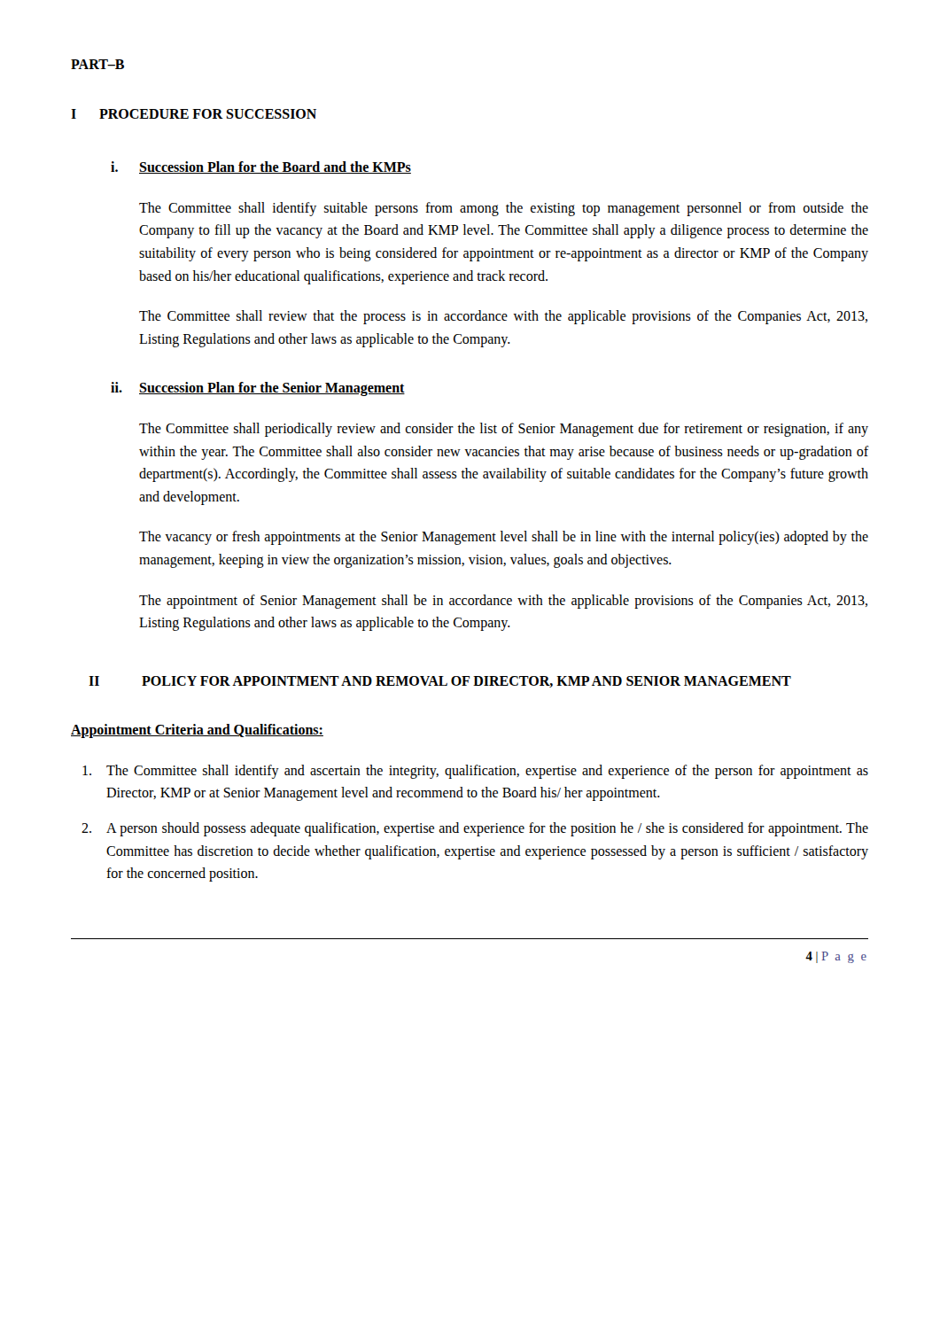PART–B
I PROCEDURE FOR SUCCESSION
i. Succession Plan for the Board and the KMPs
The Committee shall identify suitable persons from among the existing top management personnel or from outside the Company to fill up the vacancy at the Board and KMP level. The Committee shall apply a diligence process to determine the suitability of every person who is being considered for appointment or re-appointment as a director or KMP of the Company based on his/her educational qualifications, experience and track record.
The Committee shall review that the process is in accordance with the applicable provisions of the Companies Act, 2013, Listing Regulations and other laws as applicable to the Company.
ii. Succession Plan for the Senior Management
The Committee shall periodically review and consider the list of Senior Management due for retirement or resignation, if any within the year. The Committee shall also consider new vacancies that may arise because of business needs or up-gradation of department(s). Accordingly, the Committee shall assess the availability of suitable candidates for the Company’s future growth and development.
The vacancy or fresh appointments at the Senior Management level shall be in line with the internal policy(ies) adopted by the management, keeping in view the organization’s mission, vision, values, goals and objectives.
The appointment of Senior Management shall be in accordance with the applicable provisions of the Companies Act, 2013, Listing Regulations and other laws as applicable to the Company.
II POLICY FOR APPOINTMENT AND REMOVAL OF DIRECTOR, KMP AND SENIOR MANAGEMENT
Appointment Criteria and Qualifications:
The Committee shall identify and ascertain the integrity, qualification, expertise and experience of the person for appointment as Director, KMP or at Senior Management level and recommend to the Board his/ her appointment.
A person should possess adequate qualification, expertise and experience for the position he / she is considered for appointment. The Committee has discretion to decide whether qualification, expertise and experience possessed by a person is sufficient / satisfactory for the concerned position.
4 | P a g e